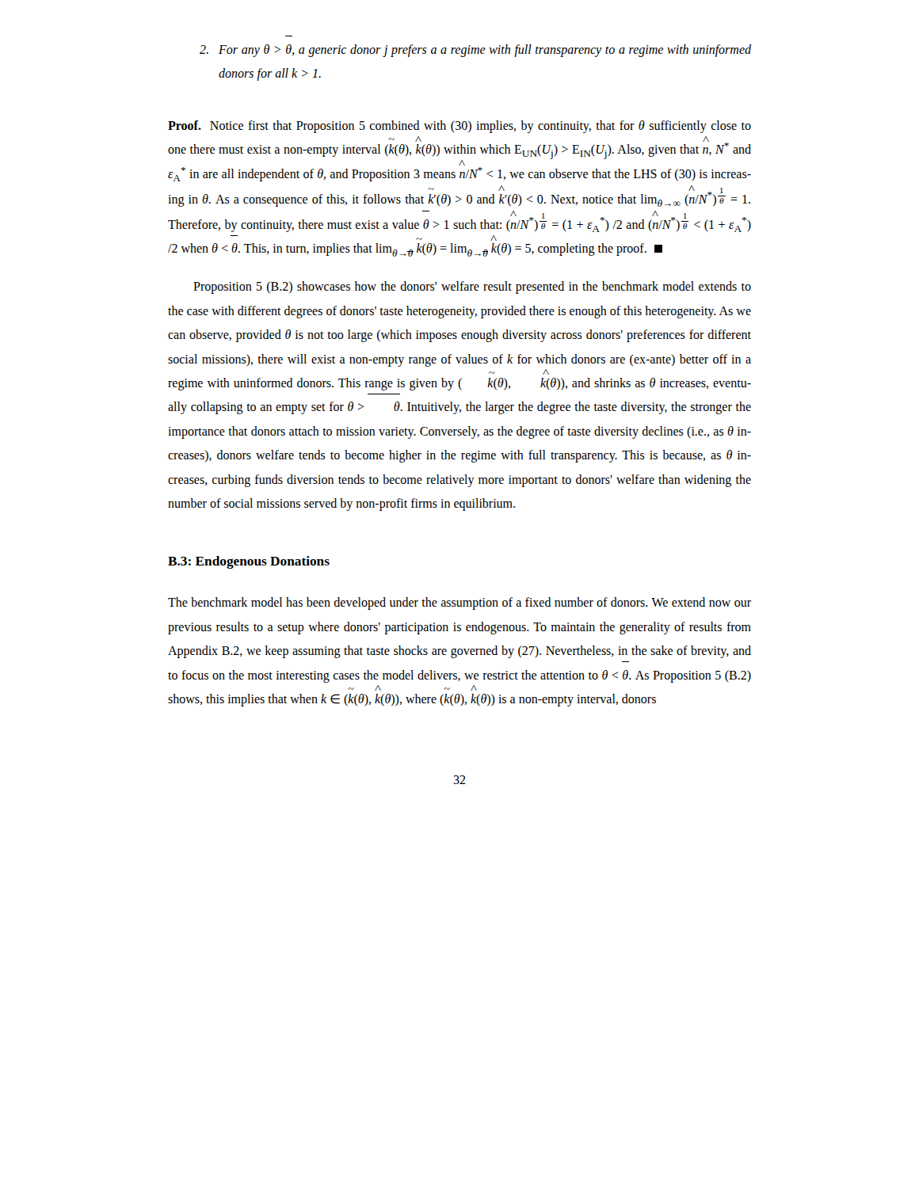2. For any θ > θ, a generic donor j prefers a a regime with full transparency to a regime with uninformed donors for all k > 1.
Proof. Notice first that Proposition 5 combined with (30) implies, by continuity, that for θ sufficiently close to one there must exist a non-empty interval (k(θ), k(θ)) within which EUN(Uj) > EIN(Uj). Also, given that n, N* and εA* in are all independent of θ, and Proposition 3 means n/N* < 1, we can observe that the LHS of (30) is increasing in θ. As a consequence of this, it follows that k′(θ) > 0 and k′(θ) < 0. Next, notice that limθ→∞ (n/N*)1 θ = 1. Therefore, by continuity, there must exist a value θ > 1 such that: (n/N*)1 θ = (1 + εA*) /2 and (n/N*)1 θ < (1 + εA*) /2 when θ < θ. This, in turn, implies that limθ→θ k(θ) = limθ→θ k(θ) = 5, completing the proof.
Proposition 5 (B.2) showcases how the donors' welfare result presented in the benchmark model extends to the case with different degrees of donors' taste heterogeneity, provided there is enough of this heterogeneity. As we can observe, provided θ is not too large (which imposes enough diversity across donors' preferences for different social missions), there will exist a non-empty range of values of k for which donors are (ex-ante) better off in a regime with uninformed donors. This range is given by (k(θ), k(θ)), and shrinks as θ increases, eventually collapsing to an empty set for θ > θ. Intuitively, the larger the degree the taste diversity, the stronger the importance that donors attach to mission variety. Conversely, as the degree of taste diversity declines (i.e., as θ increases), donors welfare tends to become higher in the regime with full transparency. This is because, as θ increases, curbing funds diversion tends to become relatively more important to donors' welfare than widening the number of social missions served by non-profit firms in equilibrium.
B.3: Endogenous Donations
The benchmark model has been developed under the assumption of a fixed number of donors. We extend now our previous results to a setup where donors' participation is endogenous. To maintain the generality of results from Appendix B.2, we keep assuming that taste shocks are governed by (27). Nevertheless, in the sake of brevity, and to focus on the most interesting cases the model delivers, we restrict the attention to θ < θ. As Proposition 5 (B.2) shows, this implies that when k ∈ (k(θ), k(θ)), where (k(θ), k(θ)) is a non-empty interval, donors
32